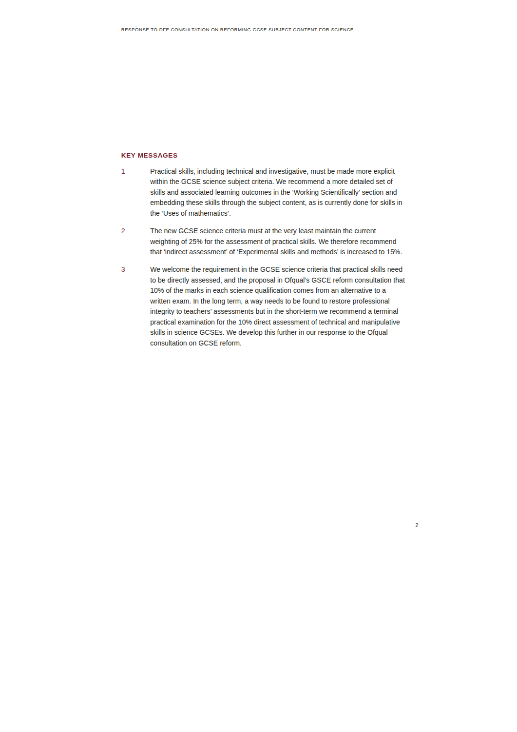Response to DfE consultation on reforming GCSE subject content for science
Key messages
Practical skills, including technical and investigative, must be made more explicit within the GCSE science subject criteria. We recommend a more detailed set of skills and associated learning outcomes in the ‘Working Scientifically’ section and embedding these skills through the subject content, as is currently done for skills in the ‘Uses of mathematics’.
The new GCSE science criteria must at the very least maintain the current weighting of 25% for the assessment of practical skills. We therefore recommend that ‘indirect assessment’ of ‘Experimental skills and methods’ is increased to 15%.
We welcome the requirement in the GCSE science criteria that practical skills need to be directly assessed, and the proposal in Ofqual’s GSCE reform consultation that 10% of the marks in each science qualification comes from an alternative to a written exam. In the long term, a way needs to be found to restore professional integrity to teachers’ assessments but in the short-term we recommend a terminal practical examination for the 10% direct assessment of technical and manipulative skills in science GCSEs. We develop this further in our response to the Ofqual consultation on GCSE reform.
2